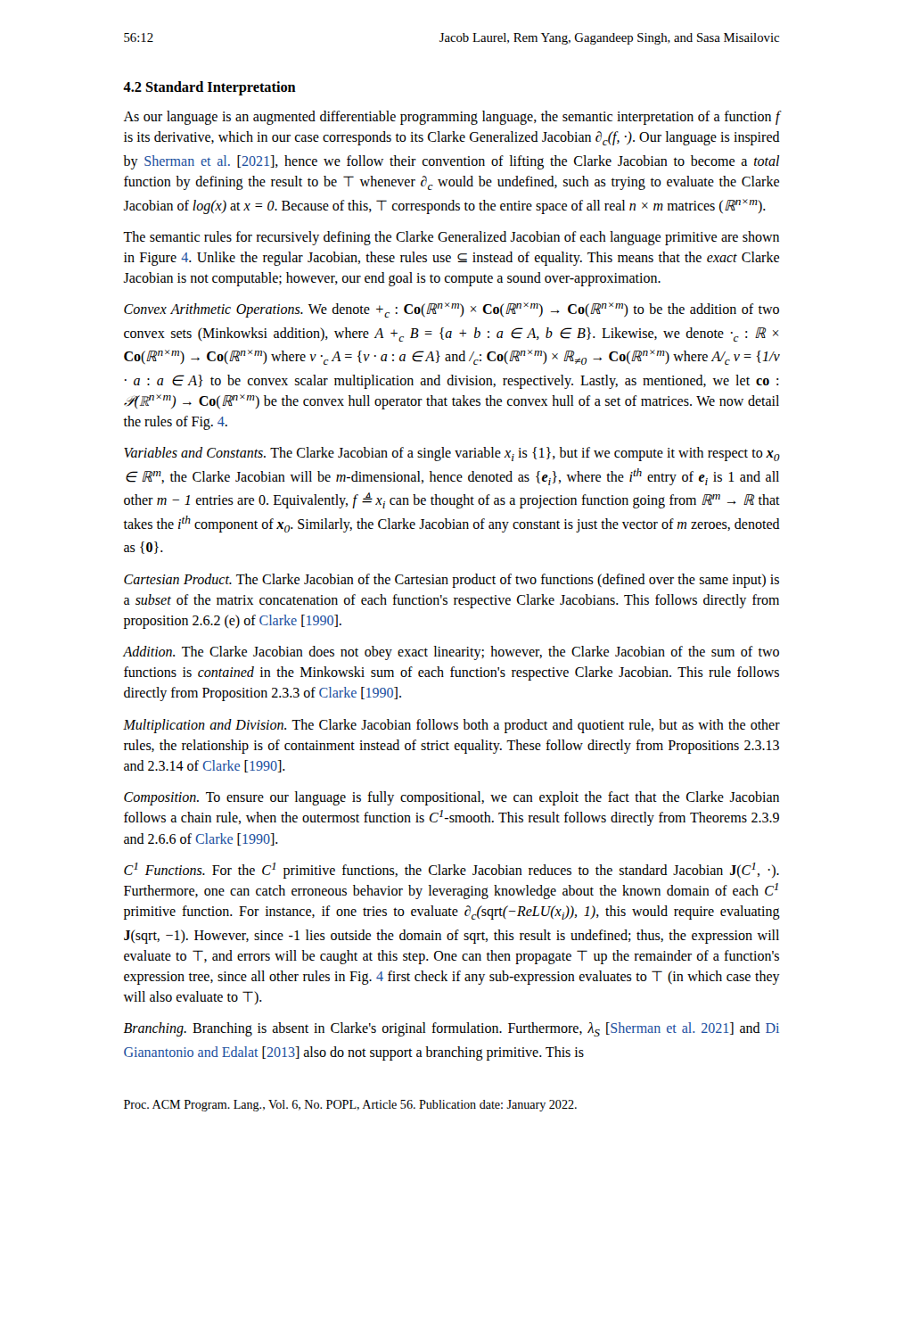56:12 Jacob Laurel, Rem Yang, Gagandeep Singh, and Sasa Misailovic
4.2 Standard Interpretation
As our language is an augmented differentiable programming language, the semantic interpretation of a function f is its derivative, which in our case corresponds to its Clarke Generalized Jacobian ∂c(f, ·). Our language is inspired by Sherman et al. [2021], hence we follow their convention of lifting the Clarke Jacobian to become a total function by defining the result to be ⊤ whenever ∂c would be undefined, such as trying to evaluate the Clarke Jacobian of log(x) at x = 0. Because of this, ⊤ corresponds to the entire space of all real n × m matrices (ℝn×m).
The semantic rules for recursively defining the Clarke Generalized Jacobian of each language primitive are shown in Figure 4. Unlike the regular Jacobian, these rules use ⊆ instead of equality. This means that the exact Clarke Jacobian is not computable; however, our end goal is to compute a sound over-approximation.
Convex Arithmetic Operations. We denote +c : Co(ℝn×m) × Co(ℝn×m) → Co(ℝn×m) to be the addition of two convex sets (Minkowksi addition), where A +c B = {a + b : a ∈ A, b ∈ B}. Likewise, we denote ·c : ℝ × Co(ℝn×m) → Co(ℝn×m) where v ·c A = {v · a : a ∈ A} and /c: Co(ℝn×m) × ℝ≠0 → Co(ℝn×m) where A/c v = {1/v · a : a ∈ A} to be convex scalar multiplication and division, respectively. Lastly, as mentioned, we let co : 𝒫(ℝn×m) → Co(ℝn×m) be the convex hull operator that takes the convex hull of a set of matrices. We now detail the rules of Fig. 4.
Variables and Constants. The Clarke Jacobian of a single variable xi is {1}, but if we compute it with respect to x0 ∈ ℝm, the Clarke Jacobian will be m-dimensional, hence denoted as {ei}, where the ith entry of ei is 1 and all other m − 1 entries are 0. Equivalently, f ≜ xi can be thought of as a projection function going from ℝm → ℝ that takes the ith component of x0. Similarly, the Clarke Jacobian of any constant is just the vector of m zeroes, denoted as {0}.
Cartesian Product. The Clarke Jacobian of the Cartesian product of two functions (defined over the same input) is a subset of the matrix concatenation of each function's respective Clarke Jacobians. This follows directly from proposition 2.6.2 (e) of Clarke [1990].
Addition. The Clarke Jacobian does not obey exact linearity; however, the Clarke Jacobian of the sum of two functions is contained in the Minkowski sum of each function's respective Clarke Jacobian. This rule follows directly from Proposition 2.3.3 of Clarke [1990].
Multiplication and Division. The Clarke Jacobian follows both a product and quotient rule, but as with the other rules, the relationship is of containment instead of strict equality. These follow directly from Propositions 2.3.13 and 2.3.14 of Clarke [1990].
Composition. To ensure our language is fully compositional, we can exploit the fact that the Clarke Jacobian follows a chain rule, when the outermost function is C1-smooth. This result follows directly from Theorems 2.3.9 and 2.6.6 of Clarke [1990].
C1 Functions. For the C1 primitive functions, the Clarke Jacobian reduces to the standard Jacobian J(C1, ·). Furthermore, one can catch erroneous behavior by leveraging knowledge about the known domain of each C1 primitive function. For instance, if one tries to evaluate ∂c(sqrt(−ReLU(xi)), 1), this would require evaluating J(sqrt, −1). However, since -1 lies outside the domain of sqrt, this result is undefined; thus, the expression will evaluate to ⊤, and errors will be caught at this step. One can then propagate ⊤ up the remainder of a function's expression tree, since all other rules in Fig. 4 first check if any sub-expression evaluates to ⊤ (in which case they will also evaluate to ⊤).
Branching. Branching is absent in Clarke's original formulation. Furthermore, λS [Sherman et al. 2021] and Di Gianantonio and Edalat [2013] also do not support a branching primitive. This is
Proc. ACM Program. Lang., Vol. 6, No. POPL, Article 56. Publication date: January 2022.